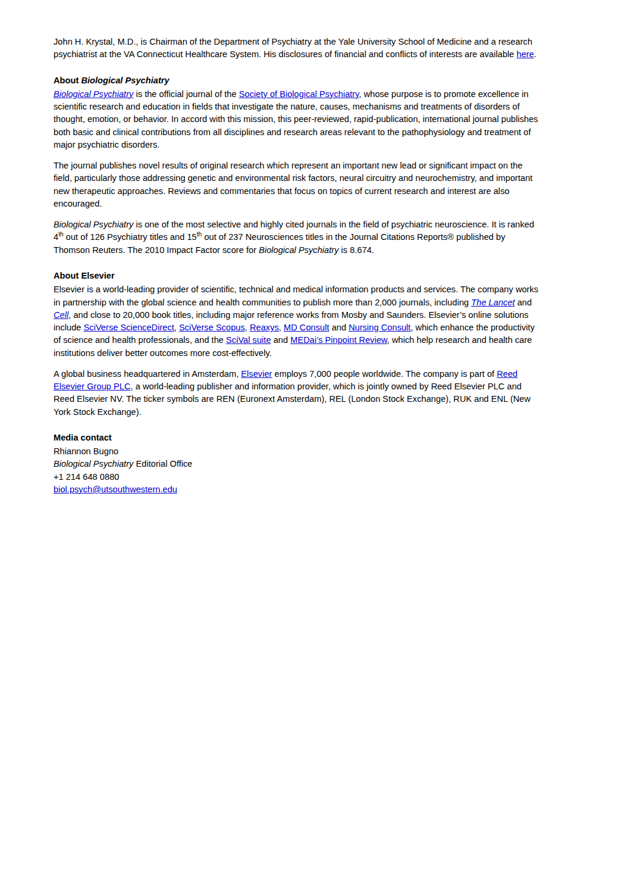John H. Krystal, M.D., is Chairman of the Department of Psychiatry at the Yale University School of Medicine and a research psychiatrist at the VA Connecticut Healthcare System. His disclosures of financial and conflicts of interests are available here.
About Biological Psychiatry
Biological Psychiatry is the official journal of the Society of Biological Psychiatry, whose purpose is to promote excellence in scientific research and education in fields that investigate the nature, causes, mechanisms and treatments of disorders of thought, emotion, or behavior. In accord with this mission, this peer-reviewed, rapid-publication, international journal publishes both basic and clinical contributions from all disciplines and research areas relevant to the pathophysiology and treatment of major psychiatric disorders.
The journal publishes novel results of original research which represent an important new lead or significant impact on the field, particularly those addressing genetic and environmental risk factors, neural circuitry and neurochemistry, and important new therapeutic approaches. Reviews and commentaries that focus on topics of current research and interest are also encouraged.
Biological Psychiatry is one of the most selective and highly cited journals in the field of psychiatric neuroscience. It is ranked 4th out of 126 Psychiatry titles and 15th out of 237 Neurosciences titles in the Journal Citations Reports® published by Thomson Reuters. The 2010 Impact Factor score for Biological Psychiatry is 8.674.
About Elsevier
Elsevier is a world-leading provider of scientific, technical and medical information products and services. The company works in partnership with the global science and health communities to publish more than 2,000 journals, including The Lancet and Cell, and close to 20,000 book titles, including major reference works from Mosby and Saunders. Elsevier’s online solutions include SciVerse ScienceDirect, SciVerse Scopus, Reaxys, MD Consult and Nursing Consult, which enhance the productivity of science and health professionals, and the SciVal suite and MEDai’s Pinpoint Review, which help research and health care institutions deliver better outcomes more cost-effectively.
A global business headquartered in Amsterdam, Elsevier employs 7,000 people worldwide. The company is part of Reed Elsevier Group PLC, a world-leading publisher and information provider, which is jointly owned by Reed Elsevier PLC and Reed Elsevier NV. The ticker symbols are REN (Euronext Amsterdam), REL (London Stock Exchange), RUK and ENL (New York Stock Exchange).
Media contact
Rhiannon Bugno
Biological Psychiatry Editorial Office
+1 214 648 0880
biol.psych@utsouthwestern.edu